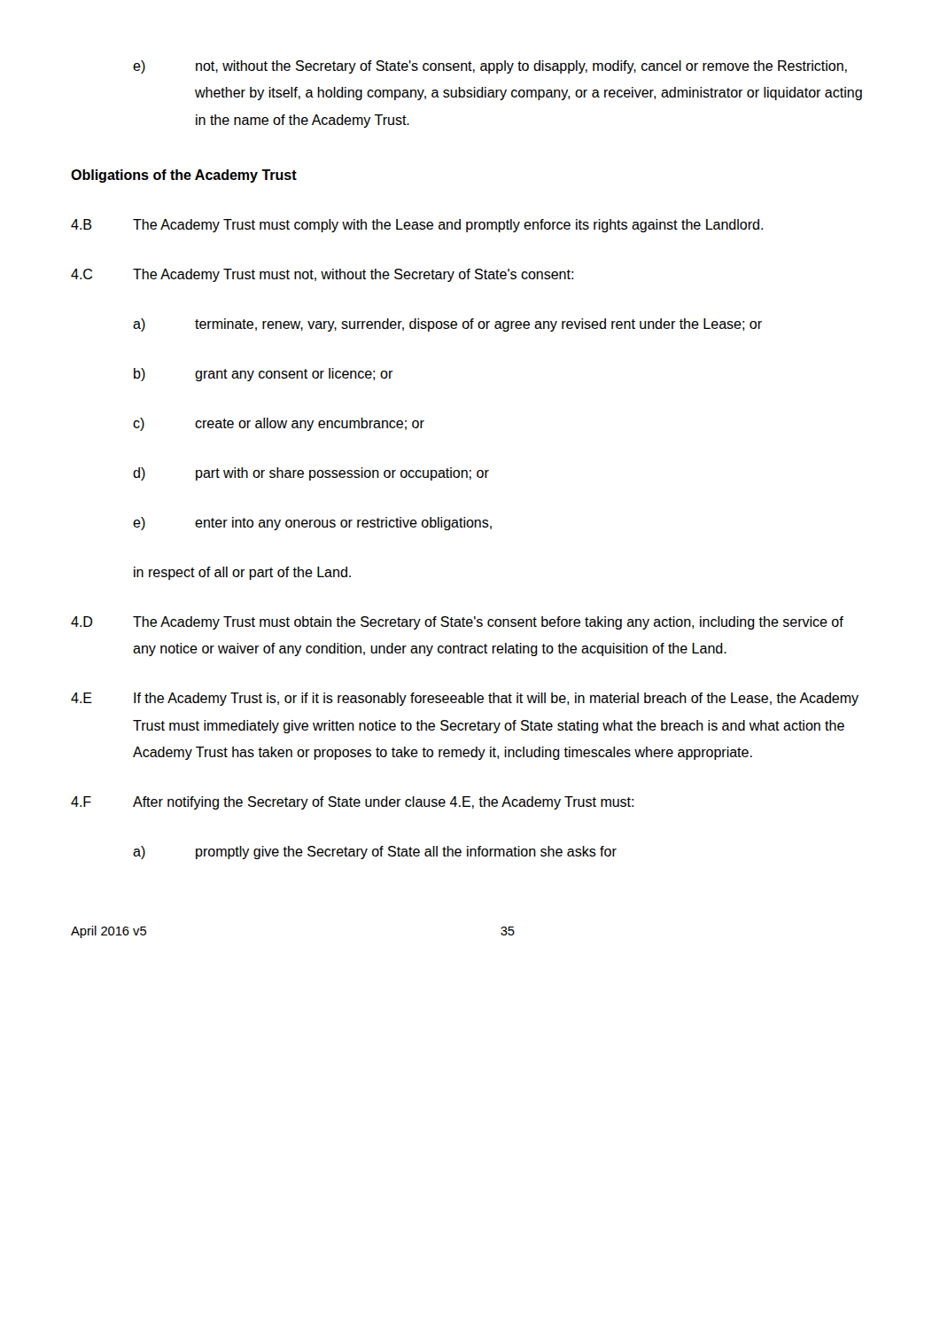e)
not, without the Secretary of State's consent, apply to disapply, modify, cancel or remove the Restriction, whether by itself, a holding company, a subsidiary company, or a receiver, administrator or liquidator acting in the name of the Academy Trust.
Obligations of the Academy Trust
4.B
The Academy Trust must comply with the Lease and promptly enforce its rights against the Landlord.
4.C
The Academy Trust must not, without the Secretary of State's consent:
a) terminate, renew, vary, surrender, dispose of or agree any revised rent under the Lease; or
b) grant any consent or licence; or
c) create or allow any encumbrance; or
d) part with or share possession or occupation; or
e) enter into any onerous or restrictive obligations,
in respect of all or part of the Land.
4.D
The Academy Trust must obtain the Secretary of State's consent before taking any action, including the service of any notice or waiver of any condition, under any contract relating to the acquisition of the Land.
4.E
If the Academy Trust is, or if it is reasonably foreseeable that it will be, in material breach of the Lease, the Academy Trust must immediately give written notice to the Secretary of State stating what the breach is and what action the Academy Trust has taken or proposes to take to remedy it, including timescales where appropriate.
4.F
After notifying the Secretary of State under clause 4.E, the Academy Trust must:
a) promptly give the Secretary of State all the information she asks for
April 2016 v5
35